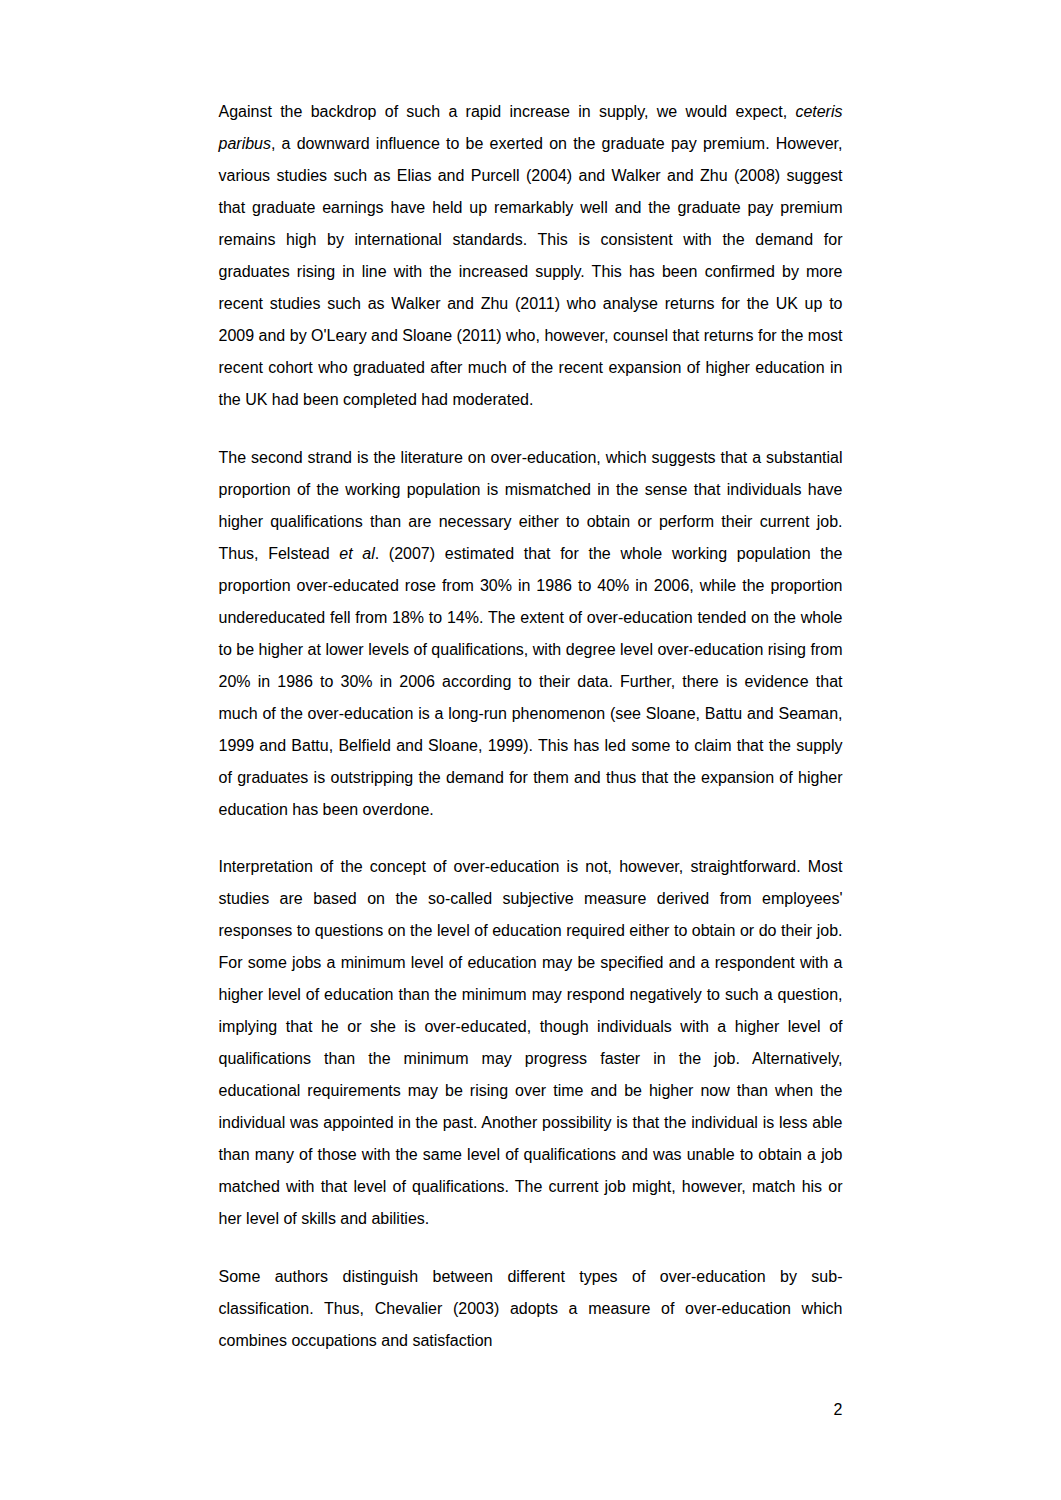Against the backdrop of such a rapid increase in supply, we would expect, ceteris paribus, a downward influence to be exerted on the graduate pay premium. However, various studies such as Elias and Purcell (2004) and Walker and Zhu (2008) suggest that graduate earnings have held up remarkably well and the graduate pay premium remains high by international standards. This is consistent with the demand for graduates rising in line with the increased supply. This has been confirmed by more recent studies such as Walker and Zhu (2011) who analyse returns for the UK up to 2009 and by O'Leary and Sloane (2011) who, however, counsel that returns for the most recent cohort who graduated after much of the recent expansion of higher education in the UK had been completed had moderated.
The second strand is the literature on over-education, which suggests that a substantial proportion of the working population is mismatched in the sense that individuals have higher qualifications than are necessary either to obtain or perform their current job. Thus, Felstead et al. (2007) estimated that for the whole working population the proportion over-educated rose from 30% in 1986 to 40% in 2006, while the proportion undereducated fell from 18% to 14%. The extent of over-education tended on the whole to be higher at lower levels of qualifications, with degree level over-education rising from 20% in 1986 to 30% in 2006 according to their data. Further, there is evidence that much of the over-education is a long-run phenomenon (see Sloane, Battu and Seaman, 1999 and Battu, Belfield and Sloane, 1999). This has led some to claim that the supply of graduates is outstripping the demand for them and thus that the expansion of higher education has been overdone.
Interpretation of the concept of over-education is not, however, straightforward. Most studies are based on the so-called subjective measure derived from employees' responses to questions on the level of education required either to obtain or do their job. For some jobs a minimum level of education may be specified and a respondent with a higher level of education than the minimum may respond negatively to such a question, implying that he or she is over-educated, though individuals with a higher level of qualifications than the minimum may progress faster in the job. Alternatively, educational requirements may be rising over time and be higher now than when the individual was appointed in the past. Another possibility is that the individual is less able than many of those with the same level of qualifications and was unable to obtain a job matched with that level of qualifications. The current job might, however, match his or her level of skills and abilities.
Some authors distinguish between different types of over-education by sub-classification. Thus, Chevalier (2003) adopts a measure of over-education which combines occupations and satisfaction
2